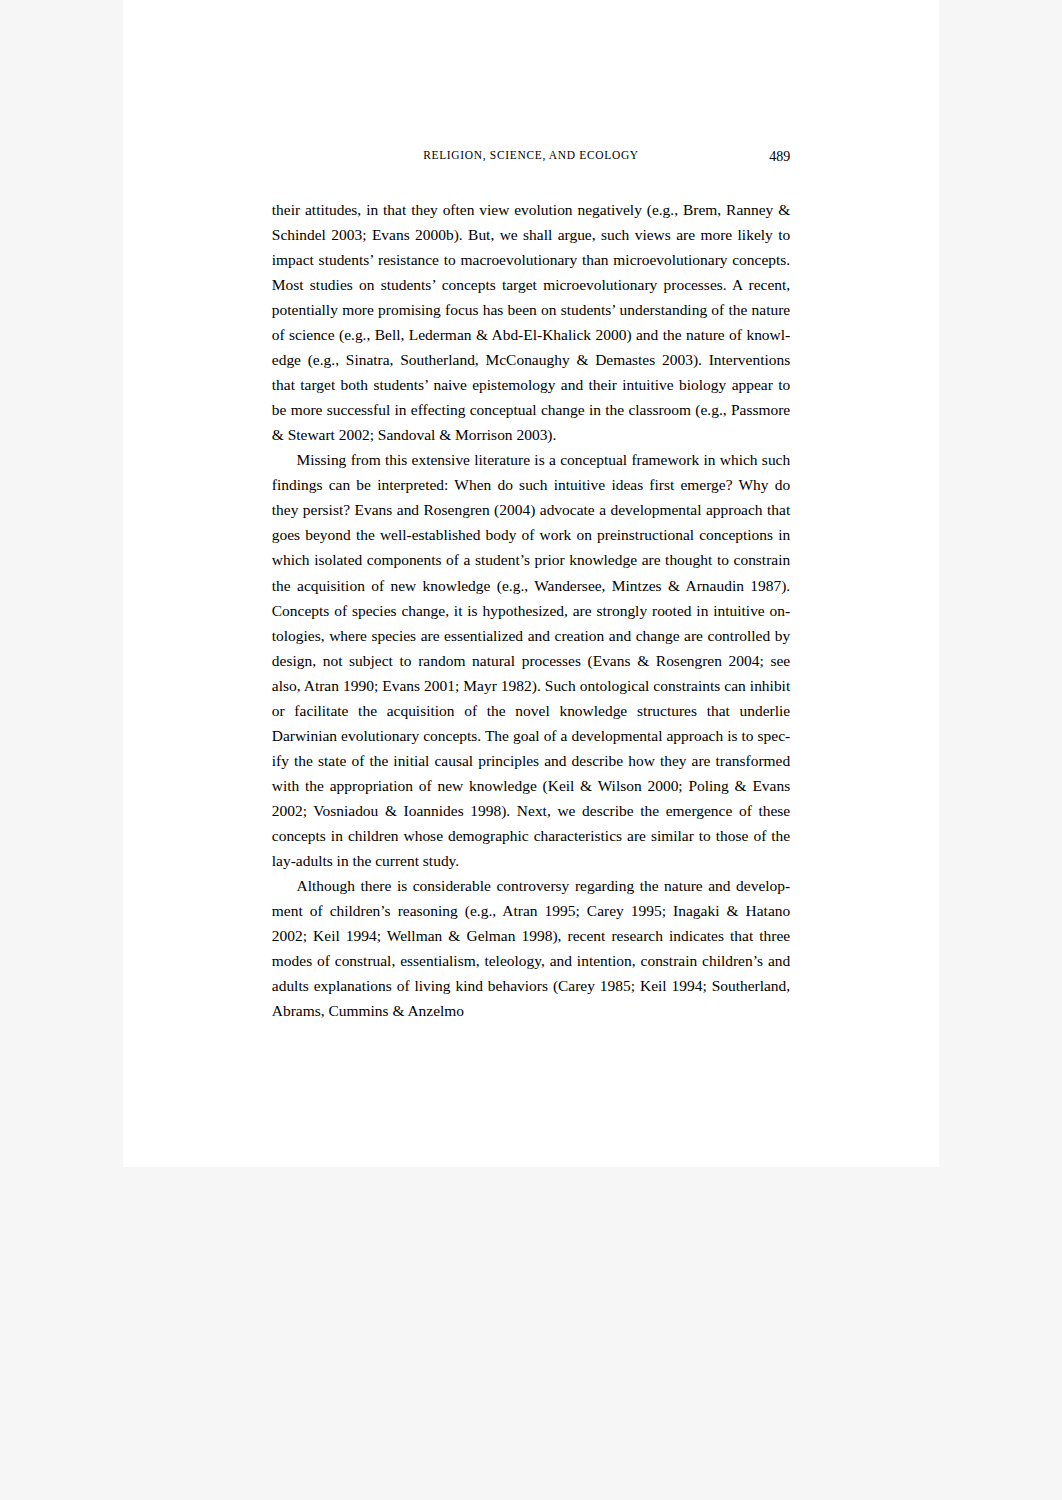RELIGION, SCIENCE, AND ECOLOGY
489
their attitudes, in that they often view evolution negatively (e.g., Brem, Ranney & Schindel 2003; Evans 2000b). But, we shall argue, such views are more likely to impact students’ resistance to macroevolutionary than microevolutionary concepts. Most studies on students’ concepts target microevolutionary processes. A recent, potentially more promising focus has been on students’ understanding of the nature of science (e.g., Bell, Lederman & Abd-El-Khalick 2000) and the nature of knowledge (e.g., Sinatra, Southerland, McConaughy & Demastes 2003). Interventions that target both students’ naive epistemology and their intuitive biology appear to be more successful in effecting conceptual change in the classroom (e.g., Passmore & Stewart 2002; Sandoval & Morrison 2003).
Missing from this extensive literature is a conceptual framework in which such findings can be interpreted: When do such intuitive ideas first emerge? Why do they persist? Evans and Rosengren (2004) advocate a developmental approach that goes beyond the well-established body of work on preinstructional conceptions in which isolated components of a student’s prior knowledge are thought to constrain the acquisition of new knowledge (e.g., Wandersee, Mintzes & Arnaudin 1987). Concepts of species change, it is hypothesized, are strongly rooted in intuitive ontologies, where species are essentialized and creation and change are controlled by design, not subject to random natural processes (Evans & Rosengren 2004; see also, Atran 1990; Evans 2001; Mayr 1982). Such ontological constraints can inhibit or facilitate the acquisition of the novel knowledge structures that underlie Darwinian evolutionary concepts. The goal of a developmental approach is to specify the state of the initial causal principles and describe how they are transformed with the appropriation of new knowledge (Keil & Wilson 2000; Poling & Evans 2002; Vosniadou & Ioannides 1998). Next, we describe the emergence of these concepts in children whose demographic characteristics are similar to those of the lay-adults in the current study.
Although there is considerable controversy regarding the nature and development of children’s reasoning (e.g., Atran 1995; Carey 1995; Inagaki & Hatano 2002; Keil 1994; Wellman & Gelman 1998), recent research indicates that three modes of construal, essentialism, teleology, and intention, constrain children’s and adults explanations of living kind behaviors (Carey 1985; Keil 1994; Southerland, Abrams, Cummins & Anzelmo